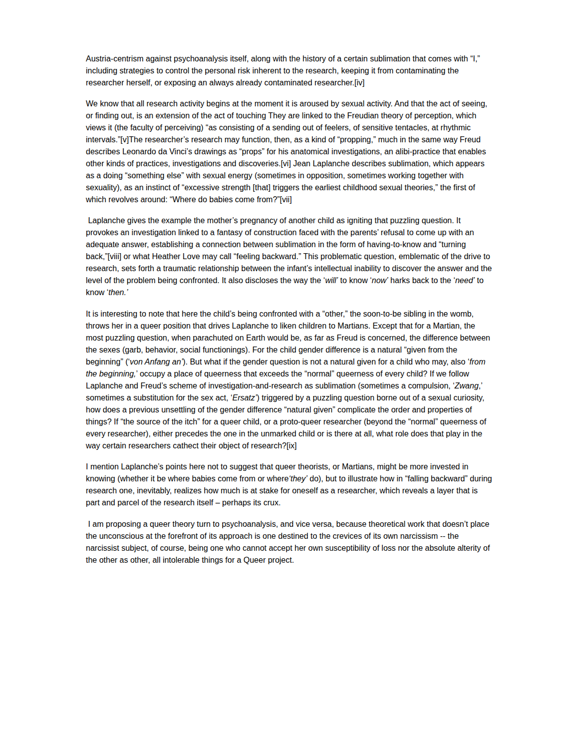Austria-centrism against psychoanalysis itself, along with the history of a certain sublimation that comes with “I,” including strategies to control the personal risk inherent to the research, keeping it from contaminating the researcher herself, or exposing an always already contaminated researcher.[iv]
We know that all research activity begins at the moment it is aroused by sexual activity. And that the act of seeing, or finding out, is an extension of the act of touching They are linked to the Freudian theory of perception, which views it (the faculty of perceiving) “as consisting of a sending out of feelers, of sensitive tentacles, at rhythmic intervals.”[v]The researcher’s research may function, then, as a kind of “propping,” much in the same way Freud describes Leonardo da Vinci’s drawings as “props” for his anatomical investigations, an alibi-practice that enables other kinds of practices, investigations and discoveries.[vi] Jean Laplanche describes sublimation, which appears as a doing “something else” with sexual energy (sometimes in opposition, sometimes working together with sexuality), as an instinct of “excessive strength [that] triggers the earliest childhood sexual theories,” the first of which revolves around: “Where do babies come from?”[vii]
Laplanche gives the example the mother’s pregnancy of another child as igniting that puzzling question. It provokes an investigation linked to a fantasy of construction faced with the parents’ refusal to come up with an adequate answer, establishing a connection between sublimation in the form of having-to-know and “turning back,”[viii] or what Heather Love may call “feeling backward.” This problematic question, emblematic of the drive to research, sets forth a traumatic relationship between the infant’s intellectual inability to discover the answer and the level of the problem being confronted. It also discloses the way the ‘will’ to know ‘now’ harks back to the ‘need’ to know ‘then.’
It is interesting to note that here the child’s being confronted with a “other,” the soon-to-be sibling in the womb, throws her in a queer position that drives Laplanche to liken children to Martians. Except that for a Martian, the most puzzling question, when parachuted on Earth would be, as far as Freud is concerned, the difference between the sexes (garb, behavior, social functionings). For the child gender difference is a natural “given from the beginning” (‘von Anfang an’). But what if the gender question is not a natural given for a child who may, also ‘from the beginning,’ occupy a place of queerness that exceeds the “normal” queerness of every child? If we follow Laplanche and Freud’s scheme of investigation-and-research as sublimation (sometimes a compulsion, ‘Zwang,’ sometimes a substitution for the sex act, ‘Ersatz’) triggered by a puzzling question borne out of a sexual curiosity, how does a previous unsettling of the gender difference “natural given” complicate the order and properties of things? If “the source of the itch” for a queer child, or a proto-queer researcher (beyond the “normal” queerness of every researcher), either precedes the one in the unmarked child or is there at all, what role does that play in the way certain researchers cathect their object of research?[ix]
I mention Laplanche’s points here not to suggest that queer theorists, or Martians, might be more invested in knowing (whether it be where babies come from or where‘they’ do), but to illustrate how in “falling backward” during research one, inevitably, realizes how much is at stake for oneself as a researcher, which reveals a layer that is part and parcel of the research itself – perhaps its crux.
I am proposing a queer theory turn to psychoanalysis, and vice versa, because theoretical work that doesn’t place the unconscious at the forefront of its approach is one destined to the crevices of its own narcissism -- the narcissist subject, of course, being one who cannot accept her own susceptibility of loss nor the absolute alterity of the other as other, all intolerable things for a Queer project.